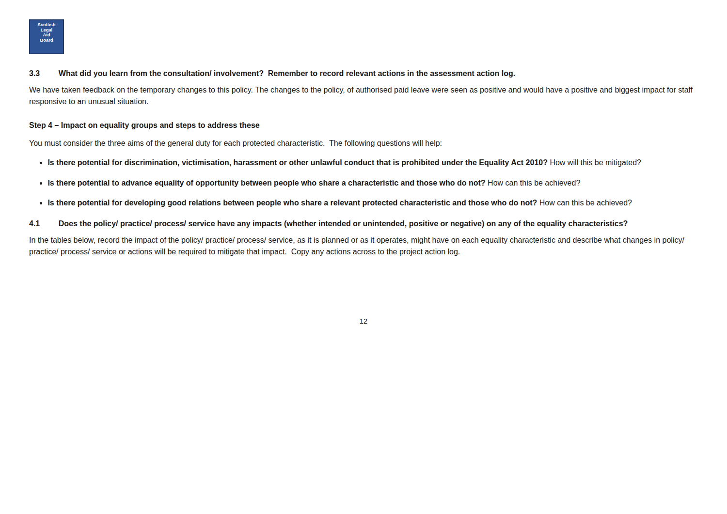Scottish Legal Aid Board
3.3
What did you learn from the consultation/ involvement? Remember to record relevant actions in the assessment action log.
We have taken feedback on the temporary changes to this policy. The changes to the policy, of authorised paid leave were seen as positive and would have a positive and biggest impact for staff responsive to an unusual situation.
Step 4 – Impact on equality groups and steps to address these
You must consider the three aims of the general duty for each protected characteristic. The following questions will help:
Is there potential for discrimination, victimisation, harassment or other unlawful conduct that is prohibited under the Equality Act 2010? How will this be mitigated?
Is there potential to advance equality of opportunity between people who share a characteristic and those who do not? How can this be achieved?
Is there potential for developing good relations between people who share a relevant protected characteristic and those who do not? How can this be achieved?
4.1
Does the policy/ practice/ process/ service have any impacts (whether intended or unintended, positive or negative) on any of the equality characteristics?
In the tables below, record the impact of the policy/ practice/ process/ service, as it is planned or as it operates, might have on each equality characteristic and describe what changes in policy/ practice/ process/ service or actions will be required to mitigate that impact. Copy any actions across to the project action log.
12